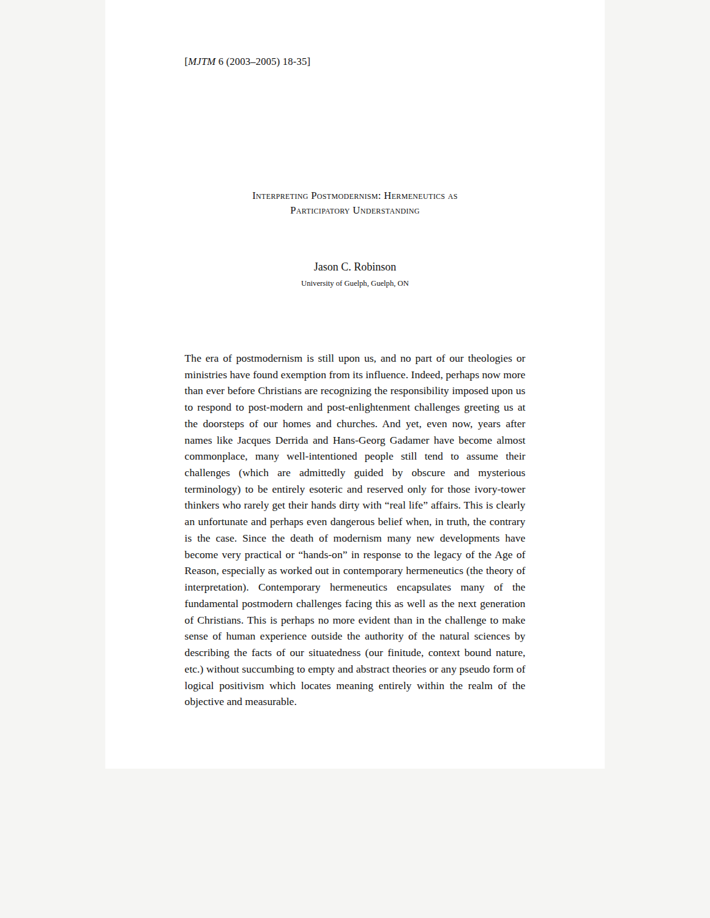[MJTM 6 (2003–2005) 18-35]
Interpreting Postmodernism: Hermeneutics as
Participatory Understanding
Jason C. Robinson
University of Guelph, Guelph, ON
The era of postmodernism is still upon us, and no part of our theologies or ministries have found exemption from its influence. Indeed, perhaps now more than ever before Christians are recognizing the responsibility imposed upon us to respond to post-modern and post-enlightenment challenges greeting us at the doorsteps of our homes and churches. And yet, even now, years after names like Jacques Derrida and Hans-Georg Gadamer have become almost commonplace, many well-intentioned people still tend to assume their challenges (which are admittedly guided by obscure and mysterious terminology) to be entirely esoteric and reserved only for those ivory-tower thinkers who rarely get their hands dirty with “real life” affairs. This is clearly an unfortunate and perhaps even dangerous belief when, in truth, the contrary is the case. Since the death of modernism many new developments have become very practical or “hands-on” in response to the legacy of the Age of Reason, especially as worked out in contemporary hermeneutics (the theory of interpretation). Contemporary hermeneutics encapsulates many of the fundamental postmodern challenges facing this as well as the next generation of Christians. This is perhaps no more evident than in the challenge to make sense of human experience outside the authority of the natural sciences by describing the facts of our situatedness (our finitude, context bound nature, etc.) without succumbing to empty and abstract theories or any pseudo form of logical positivism which locates meaning entirely within the realm of the objective and measurable.